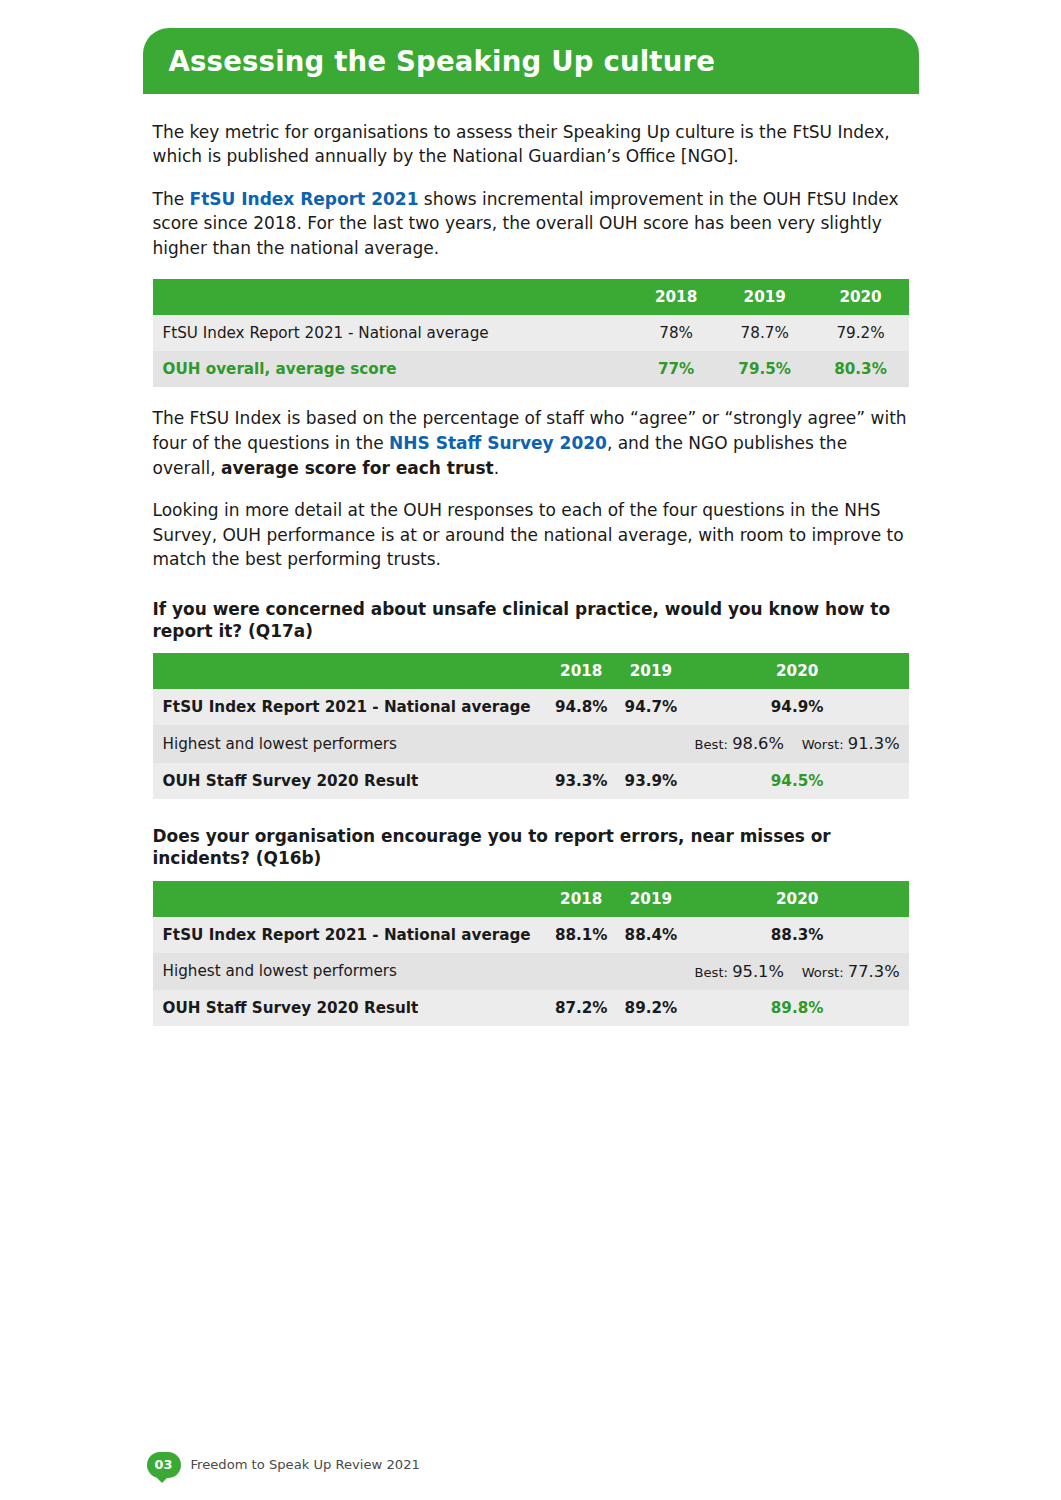Assessing the Speaking Up culture
The key metric for organisations to assess their Speaking Up culture is the FtSU Index, which is published annually by the National Guardian’s Office [NGO].
The FtSU Index Report 2021 shows incremental improvement in the OUH FtSU Index score since 2018. For the last two years, the overall OUH score has been very slightly higher than the national average.
| | 2018 | 2019 | 2020 |
| --- | --- | --- | --- |
| FtSU Index Report 2021 - National average | 78% | 78.7% | 79.2% |
| OUH overall, average score | 77% | 79.5% | 80.3% |
The FtSU Index is based on the percentage of staff who “agree” or “strongly agree” with four of the questions in the NHS Staff Survey 2020, and the NGO publishes the overall, average score for each trust.
Looking in more detail at the OUH responses to each of the four questions in the NHS Survey, OUH performance is at or around the national average, with room to improve to match the best performing trusts.
If you were concerned about unsafe clinical practice, would you know how to report it? (Q17a)
| | 2018 | 2019 | 2020 |
| --- | --- | --- | --- |
| FtSU Index Report 2021 - National average | 94.8% | 94.7% | 94.9% |
| Highest and lowest performers | | | Best: 98.6% | Worst: 91.3% |
| OUH Staff Survey 2020 Result | 93.3% | 93.9% | 94.5% |
Does your organisation encourage you to report errors, near misses or incidents? (Q16b)
| | 2018 | 2019 | 2020 |
| --- | --- | --- | --- |
| FtSU Index Report 2021 - National average | 88.1% | 88.4% | 88.3% |
| Highest and lowest performers | | | Best: 95.1% | Worst: 77.3% |
| OUH Staff Survey 2020 Result | 87.2% | 89.2% | 89.8% |
03 Freedom to Speak Up Review 2021